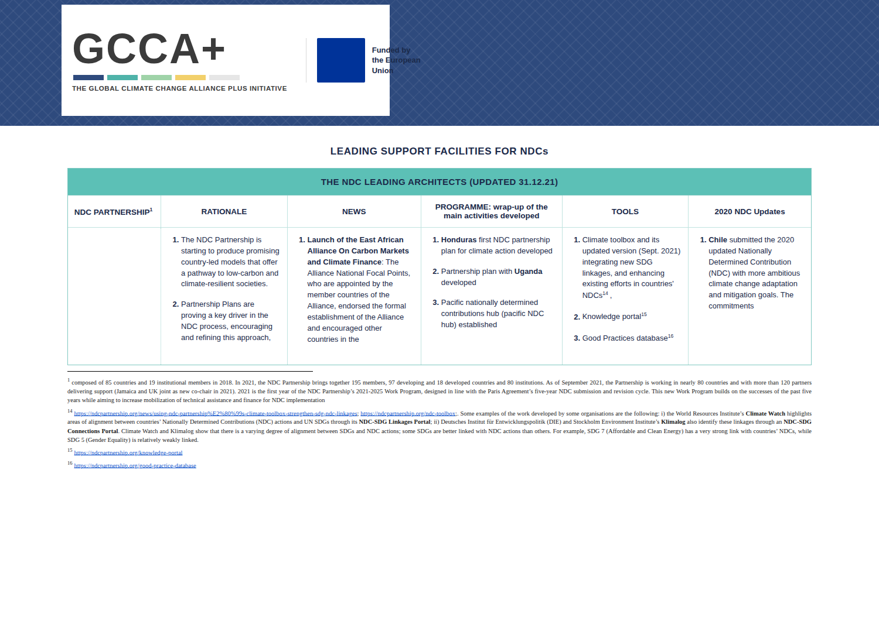GCCA+
THE GLOBAL CLIMATE CHANGE ALLIANCE PLUS INITIATIVE
Funded by
the European Union
LEADING SUPPORT FACILITIES FOR NDCs
THE NDC LEADING ARCHITECTS (UPDATED 31.12.21)
| NDC PARTNERSHIP 1 | RATIONALE | NEWS | PROGRAMME: wrap-up of the main activities developed | TOOLS | 2020 NDC Updates |
| --- | --- | --- | --- | --- | --- |
| | The NDC Partnership is starting to produce promising country-led models that offer a pathway to low-carbon and climate-resilient societies. Partnership Plans are proving a key driver in the NDC process, encouraging and refining this approach, | Launch of the East African Alliance On Carbon Markets and Climate Finance : The Alliance National Focal Points, who are appointed by the member countries of the Alliance, endorsed the formal establishment of the Alliance and encouraged other countries in the | Honduras first NDC partnership plan for climate action developed Partnership plan with Uganda developed Pacific nationally determined contributions hub (pacific NDC hub) established | Climate toolbox and its updated version (Sept. 2021) integrating new SDG linkages, and enhancing existing efforts in countries' NDCs 14 , Knowledge portal 15 Good Practices database 16 | Chile submitted the 2020 updated Nationally Determined Contribution (NDC) with more ambitious climate change adaptation and mitigation goals. The commitments |
1composed of 85 countries and 19 institutional members in 2018. In 2021, the NDC Partnership brings together 195 members, 97 developing and 18 developed countries and 80 institutions. As of September 2021, the Partnership is working in nearly 80 countries and with more than 120 partners delivering support (Jamaica and UK joint as new co-chair in 2021). 2021 is the first year of the NDC Partnership’s 2021-2025 Work Program, designed in line with the Paris Agreement’s five-year NDC submission and revision cycle. This new Work Program builds on the successes of the past five years while aiming to increase mobilization of technical assistance and finance for NDC implementation
14 https://ndcpartnership.org/news/using-ndc-partnership%E2%80%99s-climate-toolbox-strengthen-sdg-ndc-linkages; https://ndcpartnership.org/ndc-toolbox;. Some examples of the work developed by some organisations are the following: i) the World Resources Institute’s Climate Watch highlights areas of alignment between countries’ Nationally Determined Contributions (NDC) actions and UN SDGs through its NDC-SDG Linkages Portal; ii) Deutsches Institut für Entwicklungspolitik (DIE) and Stockholm Environment Institute’s Klimalog also identify these linkages through an NDC-SDG Connections Portal. Climate Watch and Klimalog show that there is a varying degree of alignment between SDGs and NDC actions; some SDGs are better linked with NDC actions than others. For example, SDG 7 (Affordable and Clean Energy) has a very strong link with countries’ NDCs, while SDG 5 (Gender Equality) is relatively weakly linked.
15 https://ndcpartnership.org/knowledge-portal
16 https://ndcpartnership.org/good-practice-database